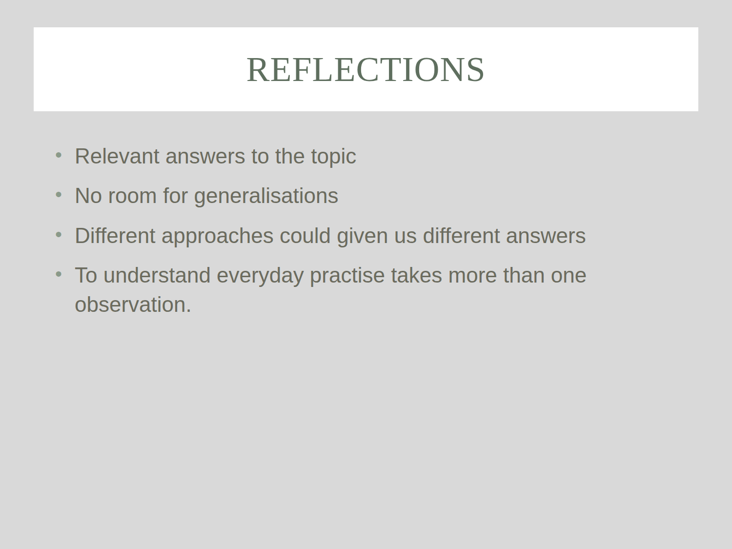Reflections
Relevant answers to the topic
No room for generalisations
Different approaches could given us different answers
To understand everyday practise takes more than one observation.